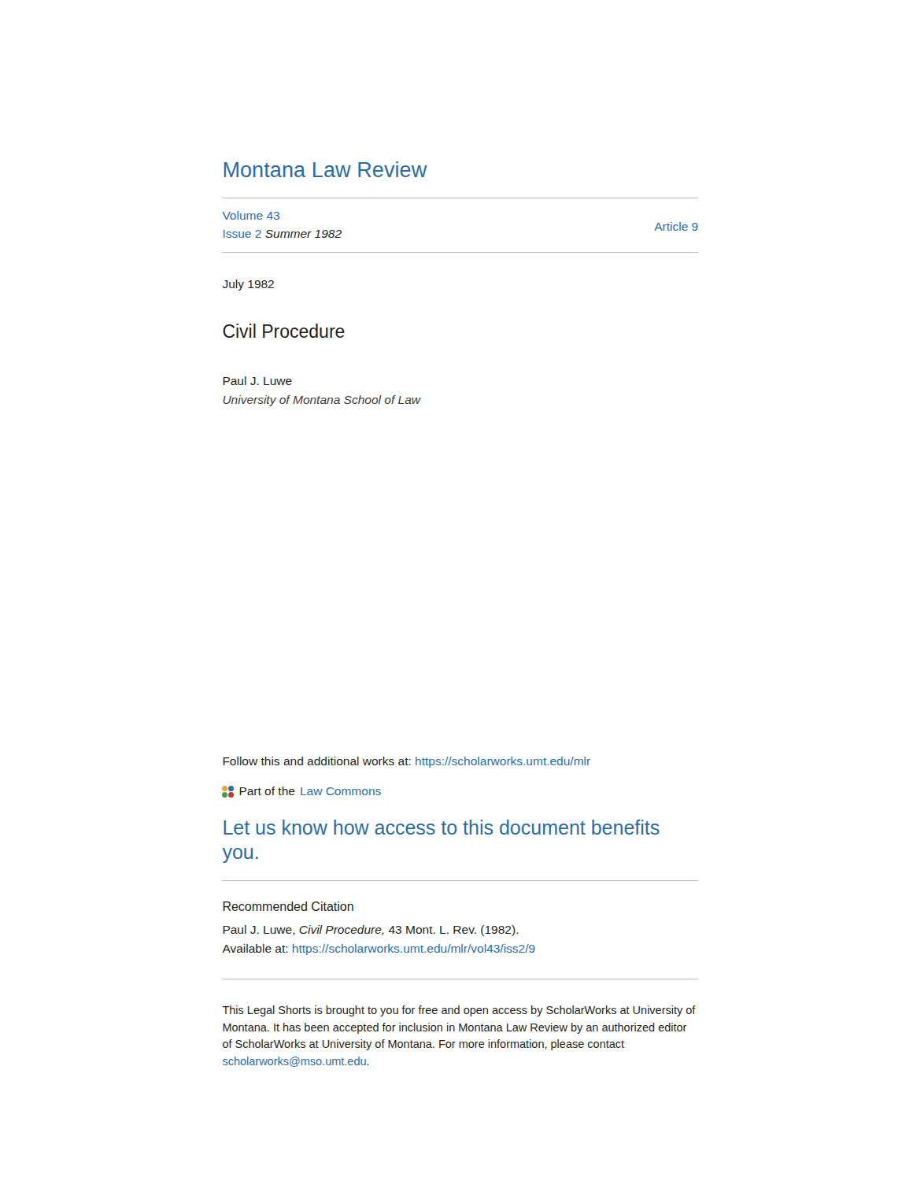Montana Law Review
Volume 43
Issue 2 Summer 1982
Article 9
July 1982
Civil Procedure
Paul J. Luwe
University of Montana School of Law
Follow this and additional works at: https://scholarworks.umt.edu/mlr
Part of the Law Commons
Let us know how access to this document benefits you.
Recommended Citation
Paul J. Luwe, Civil Procedure, 43 Mont. L. Rev. (1982).
Available at: https://scholarworks.umt.edu/mlr/vol43/iss2/9
This Legal Shorts is brought to you for free and open access by ScholarWorks at University of Montana. It has been accepted for inclusion in Montana Law Review by an authorized editor of ScholarWorks at University of Montana. For more information, please contact scholarworks@mso.umt.edu.